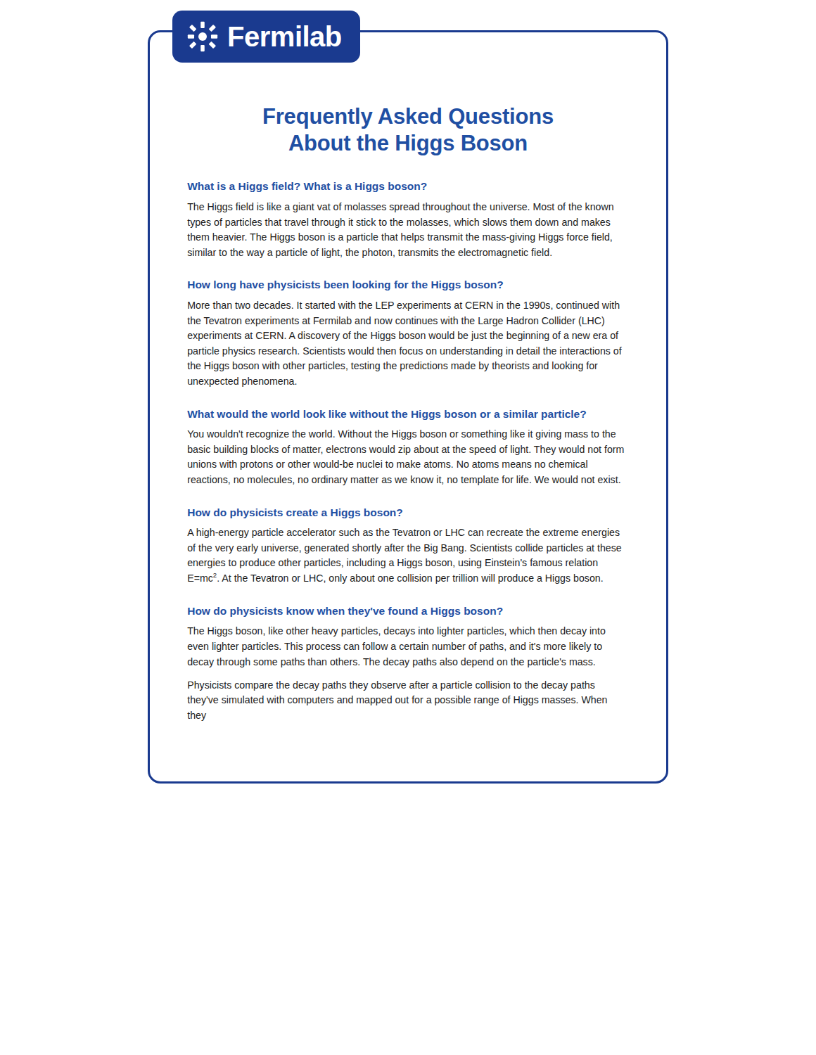Fermilab
Frequently Asked Questions
About the Higgs Boson
What is a Higgs field? What is a Higgs boson?
The Higgs field is like a giant vat of molasses spread throughout the universe. Most of the known types of particles that travel through it stick to the molasses, which slows them down and makes them heavier. The Higgs boson is a particle that helps transmit the mass-giving Higgs force field, similar to the way a particle of light, the photon, transmits the electromagnetic field.
How long have physicists been looking for the Higgs boson?
More than two decades. It started with the LEP experiments at CERN in the 1990s, continued with the Tevatron experiments at Fermilab and now continues with the Large Hadron Collider (LHC) experiments at CERN. A discovery of the Higgs boson would be just the beginning of a new era of particle physics research. Scientists would then focus on understanding in detail the interactions of the Higgs boson with other particles, testing the predictions made by theorists and looking for unexpected phenomena.
What would the world look like without the Higgs boson or a similar particle?
You wouldn't recognize the world. Without the Higgs boson or something like it giving mass to the basic building blocks of matter, electrons would zip about at the speed of light. They would not form unions with protons or other would-be nuclei to make atoms. No atoms means no chemical reactions, no molecules, no ordinary matter as we know it, no template for life. We would not exist.
How do physicists create a Higgs boson?
A high-energy particle accelerator such as the Tevatron or LHC can recreate the extreme energies of the very early universe, generated shortly after the Big Bang. Scientists collide particles at these energies to produce other particles, including a Higgs boson, using Einstein's famous relation E=mc2. At the Tevatron or LHC, only about one collision per trillion will produce a Higgs boson.
How do physicists know when they've found a Higgs boson?
The Higgs boson, like other heavy particles, decays into lighter particles, which then decay into even lighter particles. This process can follow a certain number of paths, and it's more likely to decay through some paths than others. The decay paths also depend on the particle's mass.
Physicists compare the decay paths they observe after a particle collision to the decay paths they've simulated with computers and mapped out for a possible range of Higgs masses. When they